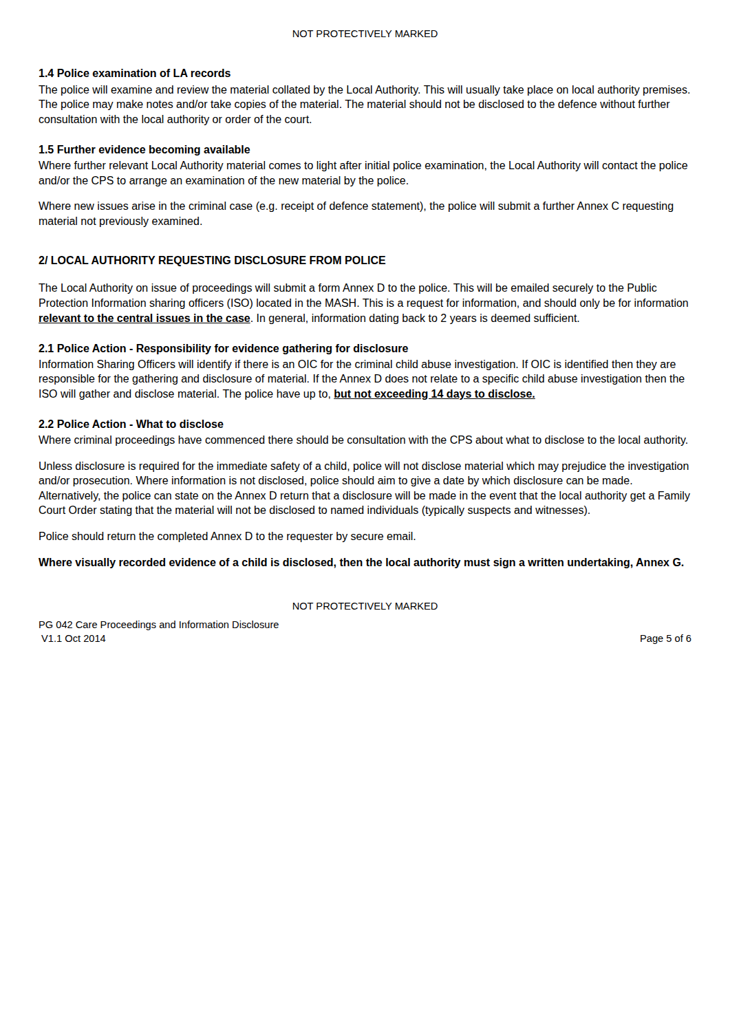NOT PROTECTIVELY MARKED
1.4 Police examination of LA records
The police will examine and review the material collated by the Local Authority. This will usually take place on local authority premises. The police may make notes and/or take copies of the material. The material should not be disclosed to the defence without further consultation with the local authority or order of the court.
1.5 Further evidence becoming available
Where further relevant Local Authority material comes to light after initial police examination, the Local Authority will contact the police and/or the CPS to arrange an examination of the new material by the police.
Where new issues arise in the criminal case (e.g. receipt of defence statement), the police will submit a further Annex C requesting material not previously examined.
2/ LOCAL AUTHORITY REQUESTING DISCLOSURE FROM POLICE
The Local Authority on issue of proceedings will submit a form Annex D to the police. This will be emailed securely to the Public Protection Information sharing officers (ISO) located in the MASH. This is a request for information, and should only be for information relevant to the central issues in the case. In general, information dating back to 2 years is deemed sufficient.
2.1 Police Action - Responsibility for evidence gathering for disclosure
Information Sharing Officers will identify if there is an OIC for the criminal child abuse investigation. If OIC is identified then they are responsible for the gathering and disclosure of material. If the Annex D does not relate to a specific child abuse investigation then the ISO will gather and disclose material. The police have up to, but not exceeding 14 days to disclose.
2.2 Police Action - What to disclose
Where criminal proceedings have commenced there should be consultation with the CPS about what to disclose to the local authority.
Unless disclosure is required for the immediate safety of a child, police will not disclose material which may prejudice the investigation and/or prosecution. Where information is not disclosed, police should aim to give a date by which disclosure can be made. Alternatively, the police can state on the Annex D return that a disclosure will be made in the event that the local authority get a Family Court Order stating that the material will not be disclosed to named individuals (typically suspects and witnesses).
Police should return the completed Annex D to the requester by secure email.
Where visually recorded evidence of a child is disclosed, then the local authority must sign a written undertaking, Annex G.
NOT PROTECTIVELY MARKED
PG 042 Care Proceedings and Information Disclosure
V1.1 Oct 2014 Page 5 of 6